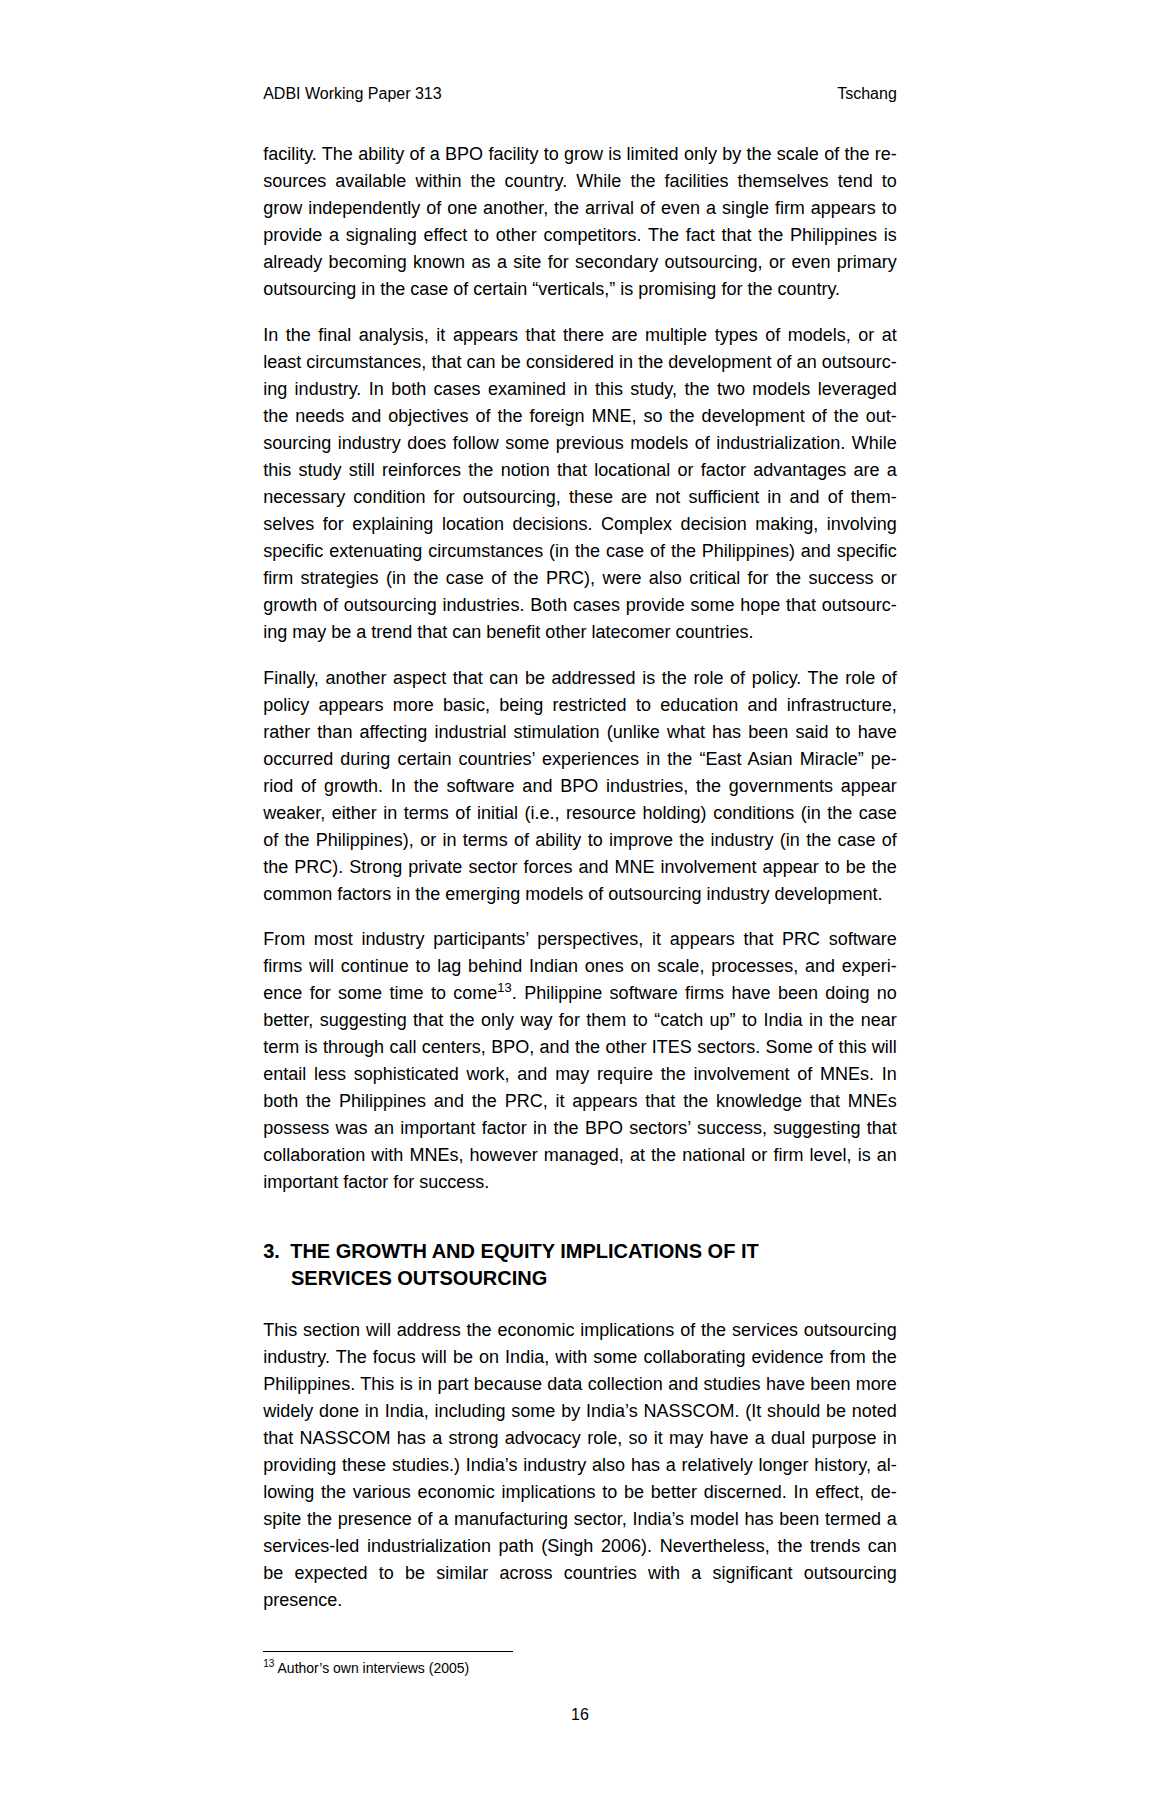ADBI Working Paper 313
Tschang
facility. The ability of a BPO facility to grow is limited only by the scale of the resources available within the country. While the facilities themselves tend to grow independently of one another, the arrival of even a single firm appears to provide a signaling effect to other competitors. The fact that the Philippines is already becoming known as a site for secondary outsourcing, or even primary outsourcing in the case of certain “verticals,” is promising for the country.
In the final analysis, it appears that there are multiple types of models, or at least circumstances, that can be considered in the development of an outsourcing industry. In both cases examined in this study, the two models leveraged the needs and objectives of the foreign MNE, so the development of the outsourcing industry does follow some previous models of industrialization. While this study still reinforces the notion that locational or factor advantages are a necessary condition for outsourcing, these are not sufficient in and of themselves for explaining location decisions. Complex decision making, involving specific extenuating circumstances (in the case of the Philippines) and specific firm strategies (in the case of the PRC), were also critical for the success or growth of outsourcing industries. Both cases provide some hope that outsourcing may be a trend that can benefit other latecomer countries.
Finally, another aspect that can be addressed is the role of policy. The role of policy appears more basic, being restricted to education and infrastructure, rather than affecting industrial stimulation (unlike what has been said to have occurred during certain countries’ experiences in the “East Asian Miracle” period of growth. In the software and BPO industries, the governments appear weaker, either in terms of initial (i.e., resource holding) conditions (in the case of the Philippines), or in terms of ability to improve the industry (in the case of the PRC). Strong private sector forces and MNE involvement appear to be the common factors in the emerging models of outsourcing industry development.
From most industry participants’ perspectives, it appears that PRC software firms will continue to lag behind Indian ones on scale, processes, and experience for some time to come13. Philippine software firms have been doing no better, suggesting that the only way for them to “catch up” to India in the near term is through call centers, BPO, and the other ITES sectors. Some of this will entail less sophisticated work, and may require the involvement of MNEs. In both the Philippines and the PRC, it appears that the knowledge that MNEs possess was an important factor in the BPO sectors’ success, suggesting that collaboration with MNEs, however managed, at the national or firm level, is an important factor for success.
3. THE GROWTH AND EQUITY IMPLICATIONS OF IT
SERVICES OUTSOURCING
This section will address the economic implications of the services outsourcing industry. The focus will be on India, with some collaborating evidence from the Philippines. This is in part because data collection and studies have been more widely done in India, including some by India’s NASSCOM. (It should be noted that NASSCOM has a strong advocacy role, so it may have a dual purpose in providing these studies.) India’s industry also has a relatively longer history, allowing the various economic implications to be better discerned. In effect, despite the presence of a manufacturing sector, India’s model has been termed a services-led industrialization path (Singh 2006). Nevertheless, the trends can be expected to be similar across countries with a significant outsourcing presence.
13 Author’s own interviews (2005)
16